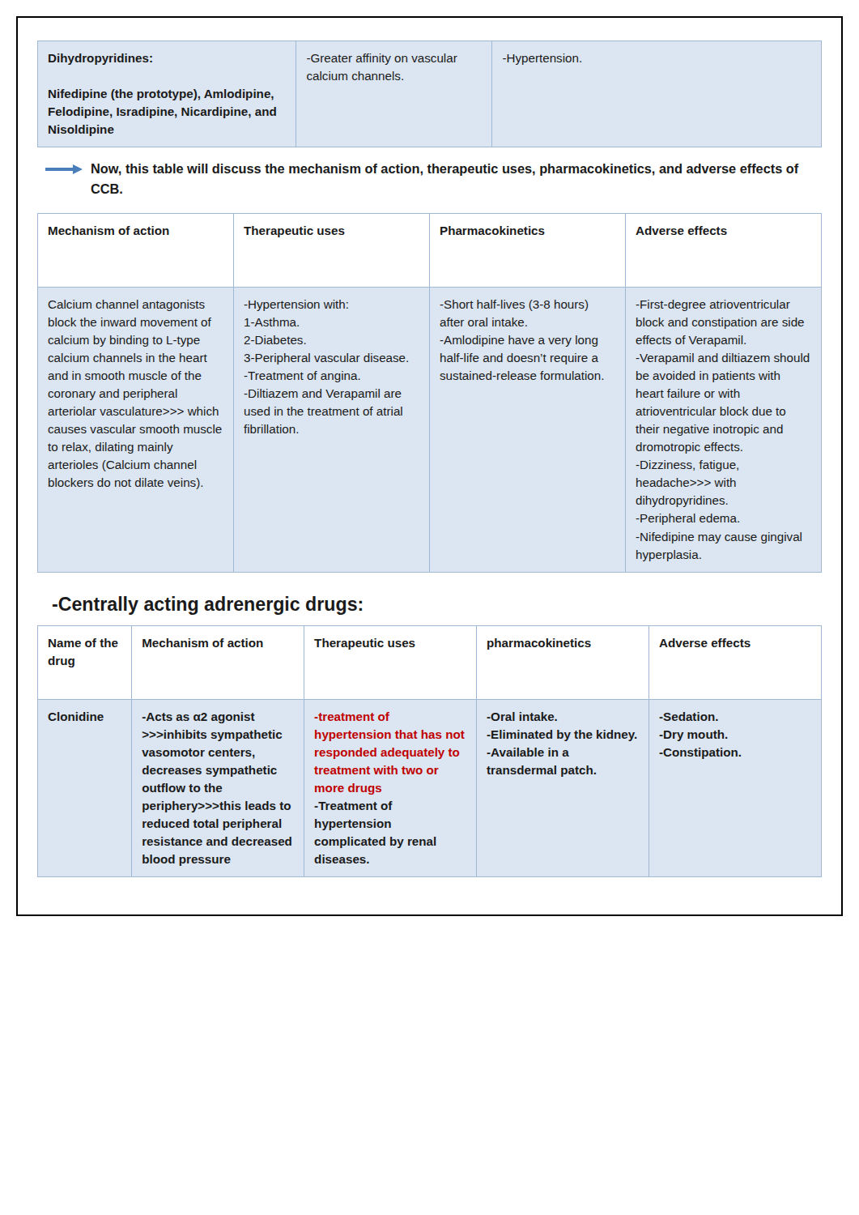| Dihydropyridines: Nifedipine (the prototype), Amlodipine, Felodipine, Isradipine, Nicardipine, and Nisoldipine | -Greater affinity on vascular calcium channels. | -Hypertension. |
Now, this table will discuss the mechanism of action, therapeutic uses, pharmacokinetics, and adverse effects of CCB.
| Mechanism of action | Therapeutic uses | Pharmacokinetics | Adverse effects |
| --- | --- | --- | --- |
| Calcium channel antagonists block the inward movement of calcium by binding to L-type calcium channels in the heart and in smooth muscle of the coronary and peripheral arteriolar vasculature>>> which causes vascular smooth muscle to relax, dilating mainly arterioles (Calcium channel blockers do not dilate veins). | -Hypertension with: 1-Asthma. 2-Diabetes. 3-Peripheral vascular disease. -Treatment of angina. -Diltiazem and Verapamil are used in the treatment of atrial fibrillation. | -Short half-lives (3-8 hours) after oral intake. -Amlodipine have a very long half-life and doesn’t require a sustained-release formulation. | -First-degree atrioventricular block and constipation are side effects of Verapamil. -Verapamil and diltiazem should be avoided in patients with heart failure or with atrioventricular block due to their negative inotropic and dromotropic effects. -Dizziness, fatigue, headache>>> with dihydropyridines. -Peripheral edema. -Nifedipine may cause gingival hyperplasia. |
-Centrally acting adrenergic drugs:
| Name of the drug | Mechanism of action | Therapeutic uses | pharmacokinetics | Adverse effects |
| --- | --- | --- | --- | --- |
| Clonidine | -Acts as α2 agonist >>>inhibits sympathetic vasomotor centers, decreases sympathetic outflow to the periphery>>>this leads to reduced total peripheral resistance and decreased blood pressure | -treatment of hypertension that has not responded adequately to treatment with two or more drugs -Treatment of hypertension complicated by renal diseases. | -Oral intake. -Eliminated by the kidney. -Available in a transdermal patch. | -Sedation. -Dry mouth. -Constipation. |